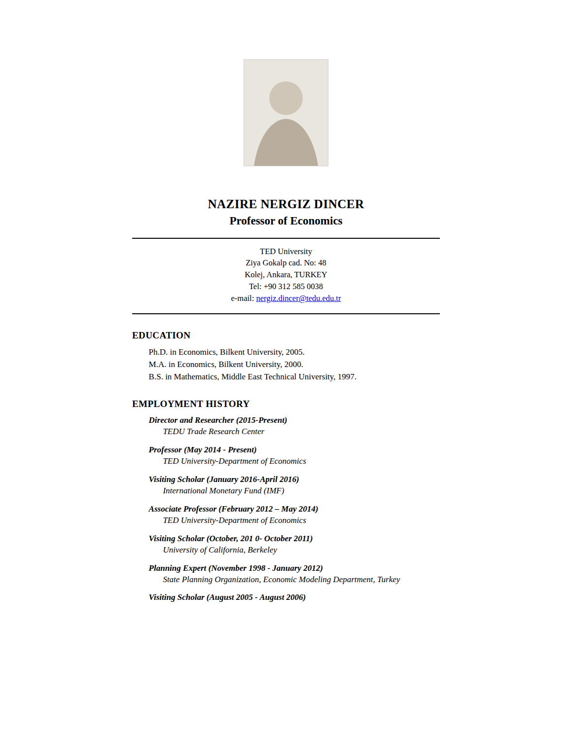NAZIRE NERGIZ DINCER
Professor of Economics
TED University
Ziya Gokalp cad. No: 48
Kolej, Ankara, TURKEY
Tel: +90 312 585 0038
e-mail: nergiz.dincer@tedu.edu.tr
EDUCATION
Ph.D. in Economics, Bilkent University, 2005.
M.A. in Economics, Bilkent University, 2000.
B.S. in Mathematics, Middle East Technical University, 1997.
EMPLOYMENT HISTORY
Director and Researcher (2015-Present)
TEDU Trade Research Center
Professor (May 2014 - Present)
TED University-Department of Economics
Visiting Scholar (January 2016-April 2016)
International Monetary Fund (IMF)
Associate Professor (February 2012 – May 2014)
TED University-Department of Economics
Visiting Scholar (October, 201 0- October 2011)
University of California, Berkeley
Planning Expert (November 1998 - January 2012)
State Planning Organization, Economic Modeling Department, Turkey
Visiting Scholar (August 2005 - August 2006)